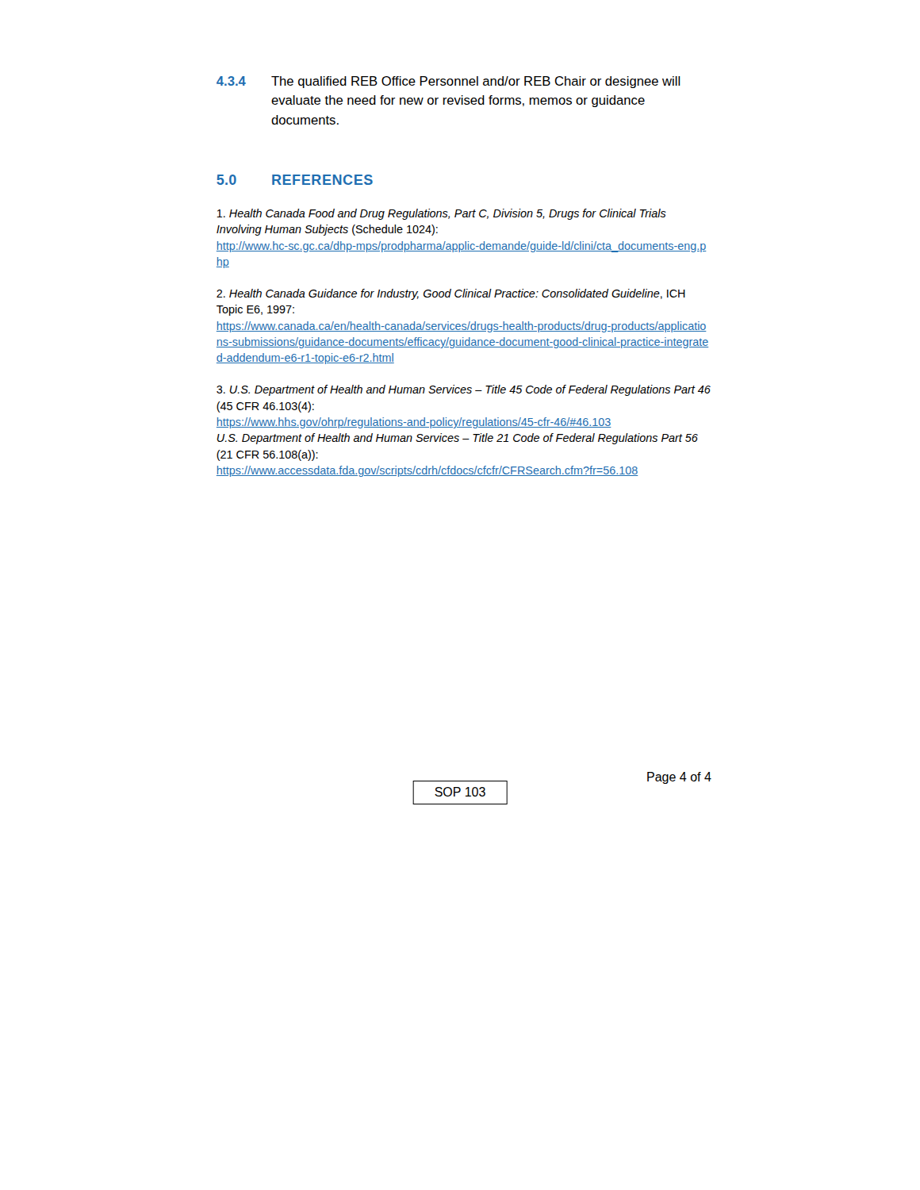4.3.4
The qualified REB Office Personnel and/or REB Chair or designee will evaluate the need for new or revised forms, memos or guidance documents.
5.0
REFERENCES
1. Health Canada Food and Drug Regulations, Part C, Division 5, Drugs for Clinical Trials Involving Human Subjects (Schedule 1024):
http://www.hc-sc.gc.ca/dhp-mps/prodpharma/applic-demande/guide-ld/clini/cta_documents-eng.php
2. Health Canada Guidance for Industry, Good Clinical Practice: Consolidated Guideline, ICH Topic E6, 1997:
https://www.canada.ca/en/health-canada/services/drugs-health-products/drug-products/applications-submissions/guidance-documents/efficacy/guidance-document-good-clinical-practice-integrated-addendum-e6-r1-topic-e6-r2.html
3. U.S. Department of Health and Human Services – Title 45 Code of Federal Regulations Part 46 (45 CFR 46.103(4):
https://www.hhs.gov/ohrp/regulations-and-policy/regulations/45-cfr-46/#46.103
U.S. Department of Health and Human Services – Title 21 Code of Federal Regulations Part 56 (21 CFR 56.108(a)):
https://www.accessdata.fda.gov/scripts/cdrh/cfdocs/cfcfr/CFRSearch.cfm?fr=56.108
Page 4 of 4
SOP 103